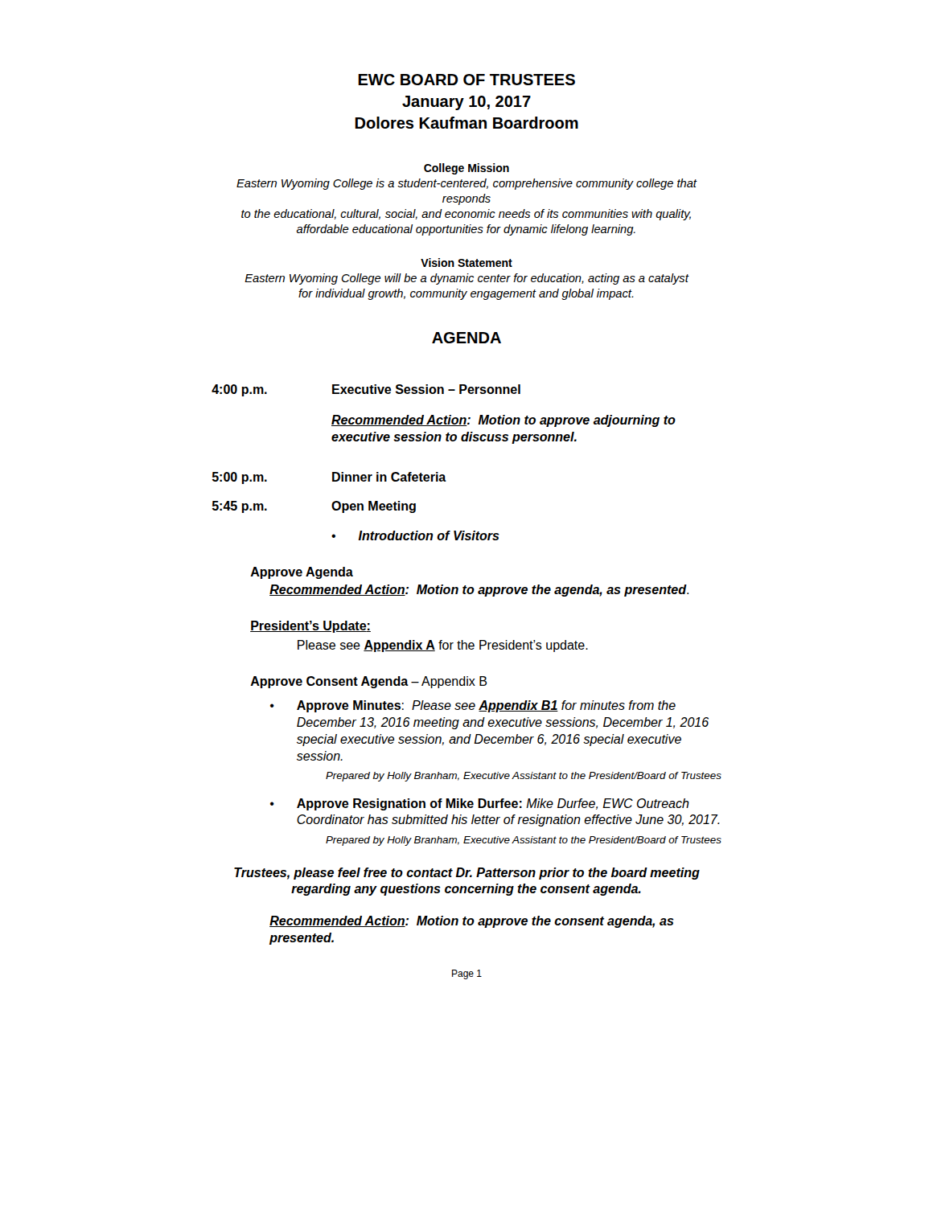EWC BOARD OF TRUSTEES
January 10, 2017
Dolores Kaufman Boardroom
College Mission
Eastern Wyoming College is a student-centered, comprehensive community college that responds
to the educational, cultural, social, and economic needs of its communities with quality,
affordable educational opportunities for dynamic lifelong learning.
Vision Statement
Eastern Wyoming College will be a dynamic center for education, acting as a catalyst
for individual growth, community engagement and global impact.
AGENDA
4:00 p.m.
Executive Session – Personnel
Recommended Action: Motion to approve adjourning to executive session to discuss personnel.
5:00 p.m.
Dinner in Cafeteria
5:45 p.m.
Open Meeting
•Introduction of Visitors
Approve Agenda
Recommended Action: Motion to approve the agenda, as presented.
President’s Update:
Please see Appendix A for the President’s update.
Approve Consent Agenda – Appendix B
Approve Minutes: Please see Appendix B1 for minutes from the December 13, 2016 meeting and executive sessions, December 1, 2016 special executive session, and December 6, 2016 special executive session.
Prepared by Holly Branham, Executive Assistant to the President/Board of Trustees
Approve Resignation of Mike Durfee: Mike Durfee, EWC Outreach Coordinator has submitted his letter of resignation effective June 30, 2017.
Prepared by Holly Branham, Executive Assistant to the President/Board of Trustees
Trustees, please feel free to contact Dr. Patterson prior to the board meeting
regarding any questions concerning the consent agenda.
Recommended Action: Motion to approve the consent agenda, as presented.
Page 1